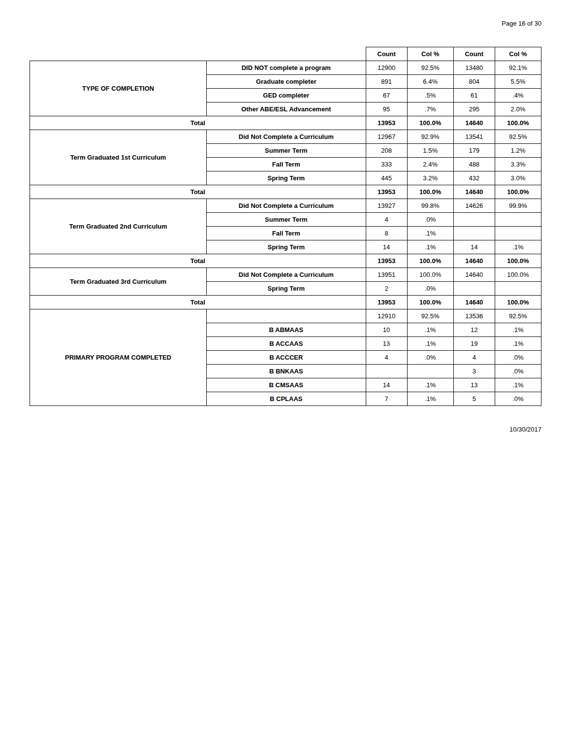Page 16 of 30
| | | Count | Col % | Count | Col % |
| --- | --- | --- | --- | --- | --- |
| TYPE OF COMPLETION | DID NOT complete a program | 12900 | 92.5% | 13480 | 92.1% |
| Graduate completer | 891 | 6.4% | 804 | 5.5% |
| GED completer | 67 | .5% | 61 | .4% |
| Other ABE/ESL Advancement | 95 | .7% | 295 | 2.0% |
| Total | 13953 | 100.0% | 14640 | 100.0% |
| Term Graduated 1st Curriculum | Did Not Complete a Curriculum | 12967 | 92.9% | 13541 | 92.5% |
| Summer Term | 208 | 1.5% | 179 | 1.2% |
| Fall Term | 333 | 2.4% | 488 | 3.3% |
| Spring Term | 445 | 3.2% | 432 | 3.0% |
| Total | 13953 | 100.0% | 14640 | 100.0% |
| Term Graduated 2nd Curriculum | Did Not Complete a Curriculum | 13927 | 99.8% | 14626 | 99.9% |
| Summer Term | 4 | .0% | | |
| Fall Term | 8 | .1% | | |
| Spring Term | 14 | .1% | 14 | .1% |
| Total | 13953 | 100.0% | 14640 | 100.0% |
| Term Graduated 3rd Curriculum | Did Not Complete a Curriculum | 13951 | 100.0% | 14640 | 100.0% |
| Spring Term | 2 | .0% | | |
| Total | 13953 | 100.0% | 14640 | 100.0% |
| PRIMARY PROGRAM COMPLETED | | 12910 | 92.5% | 13536 | 92.5% |
| B ABMAAS | 10 | .1% | 12 | .1% |
| B ACCAAS | 13 | .1% | 19 | .1% |
| B ACCCER | 4 | .0% | 4 | .0% |
| B BNKAAS | | | 3 | .0% |
| B CMSAAS | 14 | .1% | 13 | .1% |
| B CPLAAS | 7 | .1% | 5 | .0% |
10/30/2017